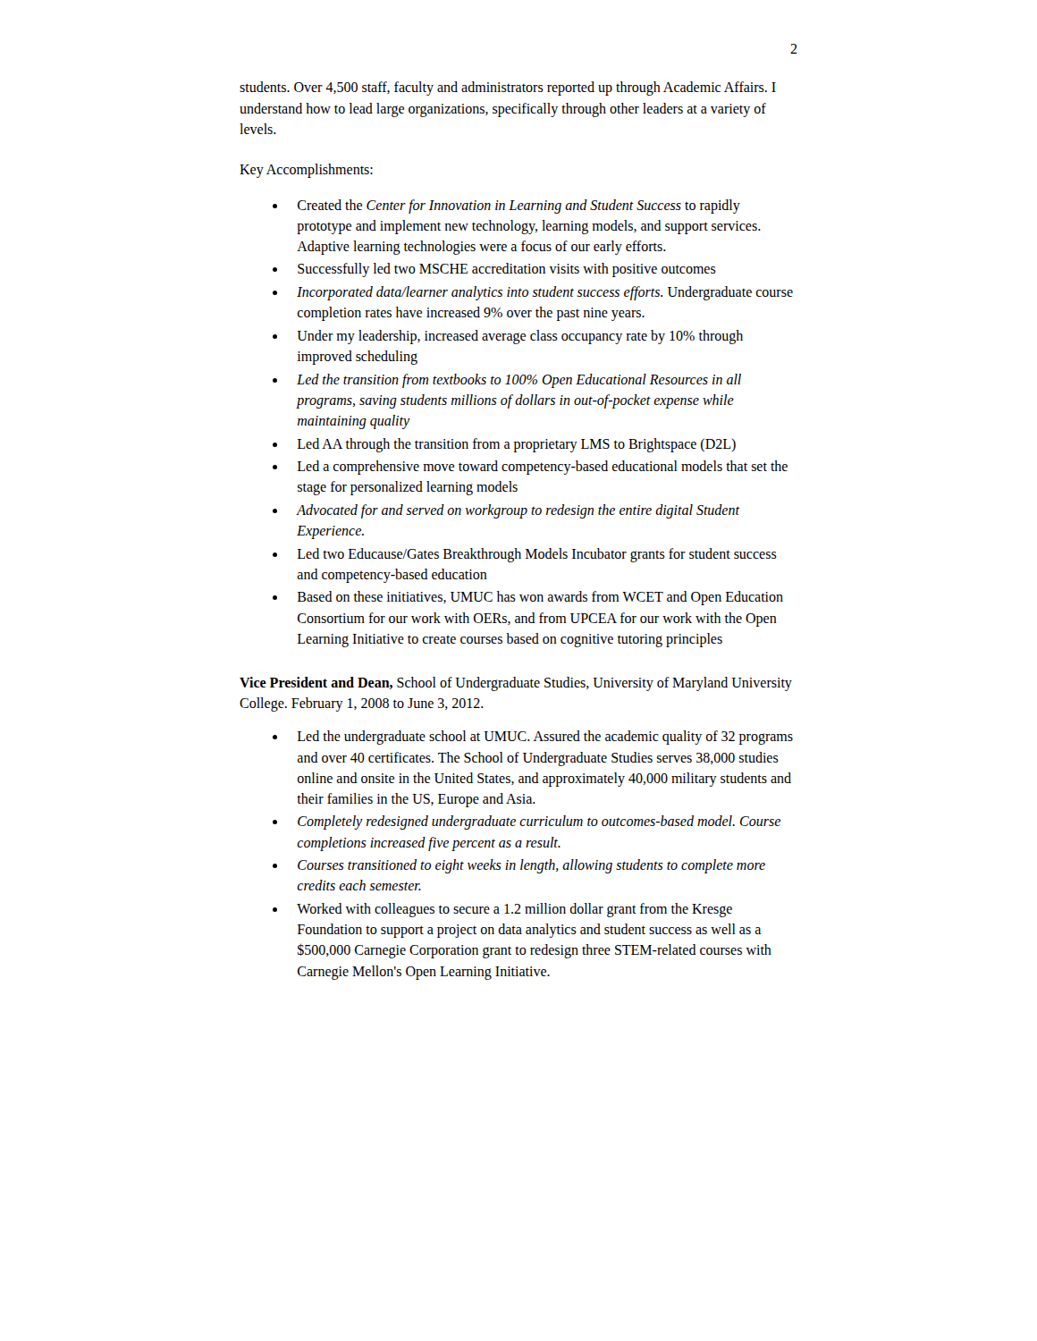2
students. Over 4,500 staff, faculty and administrators reported up through Academic Affairs. I understand how to lead large organizations, specifically through other leaders at a variety of levels.
Key Accomplishments:
Created the Center for Innovation in Learning and Student Success to rapidly prototype and implement new technology, learning models, and support services. Adaptive learning technologies were a focus of our early efforts.
Successfully led two MSCHE accreditation visits with positive outcomes
Incorporated data/learner analytics into student success efforts. Undergraduate course completion rates have increased 9% over the past nine years.
Under my leadership, increased average class occupancy rate by 10% through improved scheduling
Led the transition from textbooks to 100% Open Educational Resources in all programs, saving students millions of dollars in out-of-pocket expense while maintaining quality
Led AA through the transition from a proprietary LMS to Brightspace (D2L)
Led a comprehensive move toward competency-based educational models that set the stage for personalized learning models
Advocated for and served on workgroup to redesign the entire digital Student Experience.
Led two Educause/Gates Breakthrough Models Incubator grants for student success and competency-based education
Based on these initiatives, UMUC has won awards from WCET and Open Education Consortium for our work with OERs, and from UPCEA for our work with the Open Learning Initiative to create courses based on cognitive tutoring principles
Vice President and Dean, School of Undergraduate Studies, University of Maryland University College. February 1, 2008 to June 3, 2012.
Led the undergraduate school at UMUC. Assured the academic quality of 32 programs and over 40 certificates. The School of Undergraduate Studies serves 38,000 studies online and onsite in the United States, and approximately 40,000 military students and their families in the US, Europe and Asia.
Completely redesigned undergraduate curriculum to outcomes-based model. Course completions increased five percent as a result.
Courses transitioned to eight weeks in length, allowing students to complete more credits each semester.
Worked with colleagues to secure a 1.2 million dollar grant from the Kresge Foundation to support a project on data analytics and student success as well as a $500,000 Carnegie Corporation grant to redesign three STEM-related courses with Carnegie Mellon's Open Learning Initiative.